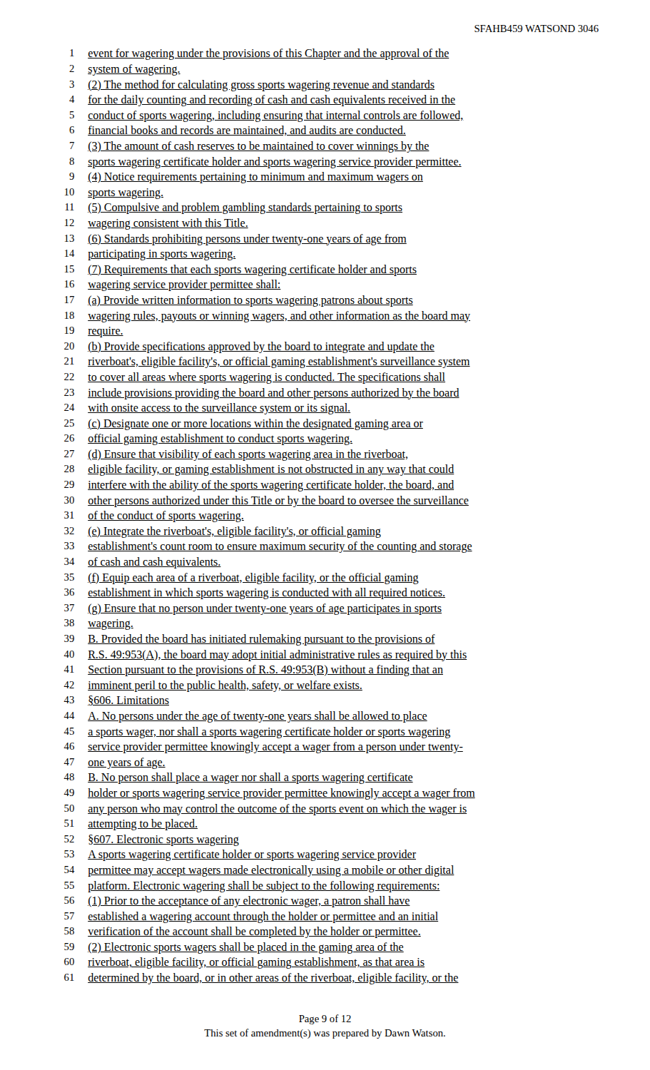SFAHB459 WATSOND 3046
event for wagering under the provisions of this Chapter and the approval of the
system of wagering.
(2) The method for calculating gross sports wagering revenue and standards
for the daily counting and recording of cash and cash equivalents received in the
conduct of sports wagering, including ensuring that internal controls are followed,
financial books and records are maintained, and audits are conducted.
(3) The amount of cash reserves to be maintained to cover winnings by the
sports wagering certificate holder and sports wagering service provider permittee.
(4) Notice requirements pertaining to minimum and maximum wagers on
sports wagering.
(5) Compulsive and problem gambling standards pertaining to sports
wagering consistent with this Title.
(6) Standards prohibiting persons under twenty-one years of age from
participating in sports wagering.
(7) Requirements that each sports wagering certificate holder and sports
wagering service provider permittee shall:
(a) Provide written information to sports wagering patrons about sports
wagering rules, payouts or winning wagers, and other information as the board may
require.
(b) Provide specifications approved by the board to integrate and update the
riverboat's, eligible facility's, or official gaming establishment's surveillance system
to cover all areas where sports wagering is conducted. The specifications shall
include provisions providing the board and other persons authorized by the board
with onsite access to the surveillance system or its signal.
(c) Designate one or more locations within the designated gaming area or
official gaming establishment to conduct sports wagering.
(d) Ensure that visibility of each sports wagering area in the riverboat,
eligible facility, or gaming establishment is not obstructed in any way that could
interfere with the ability of the sports wagering certificate holder, the board, and
other persons authorized under this Title or by the board to oversee the surveillance
of the conduct of sports wagering.
(e) Integrate the riverboat's, eligible facility's, or official gaming
establishment's count room to ensure maximum security of the counting and storage
of cash and cash equivalents.
(f) Equip each area of a riverboat, eligible facility, or the official gaming
establishment in which sports wagering is conducted with all required notices.
(g) Ensure that no person under twenty-one years of age participates in sports
wagering.
B. Provided the board has initiated rulemaking pursuant to the provisions of
R.S. 49:953(A), the board may adopt initial administrative rules as required by this
Section pursuant to the provisions of R.S. 49:953(B) without a finding that an
imminent peril to the public health, safety, or welfare exists.
§606. Limitations
A. No persons under the age of twenty-one years shall be allowed to place
a sports wager, nor shall a sports wagering certificate holder or sports wagering
service provider permittee knowingly accept a wager from a person under twenty-
one years of age.
B. No person shall place a wager nor shall a sports wagering certificate
holder or sports wagering service provider permittee knowingly accept a wager from
any person who may control the outcome of the sports event on which the wager is
attempting to be placed.
§607. Electronic sports wagering
A sports wagering certificate holder or sports wagering service provider
permittee may accept wagers made electronically using a mobile or other digital
platform. Electronic wagering shall be subject to the following requirements:
(1) Prior to the acceptance of any electronic wager, a patron shall have
established a wagering account through the holder or permittee and an initial
verification of the account shall be completed by the holder or permittee.
(2) Electronic sports wagers shall be placed in the gaming area of the
riverboat, eligible facility, or official gaming establishment, as that area is
determined by the board, or in other areas of the riverboat, eligible facility, or the
Page 9 of 12
This set of amendment(s) was prepared by Dawn Watson.